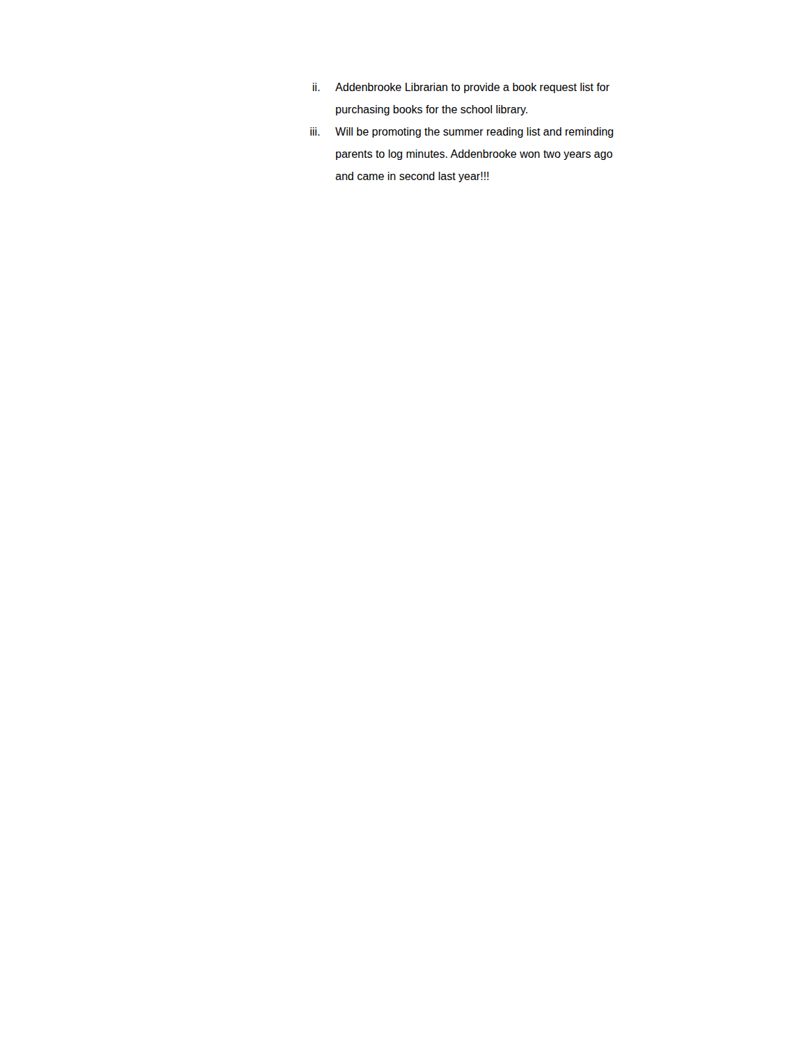Addenbrooke Librarian to provide a book request list for purchasing books for the school library.
Will be promoting the summer reading list and reminding parents to log minutes. Addenbrooke won two years ago and came in second last year!!!